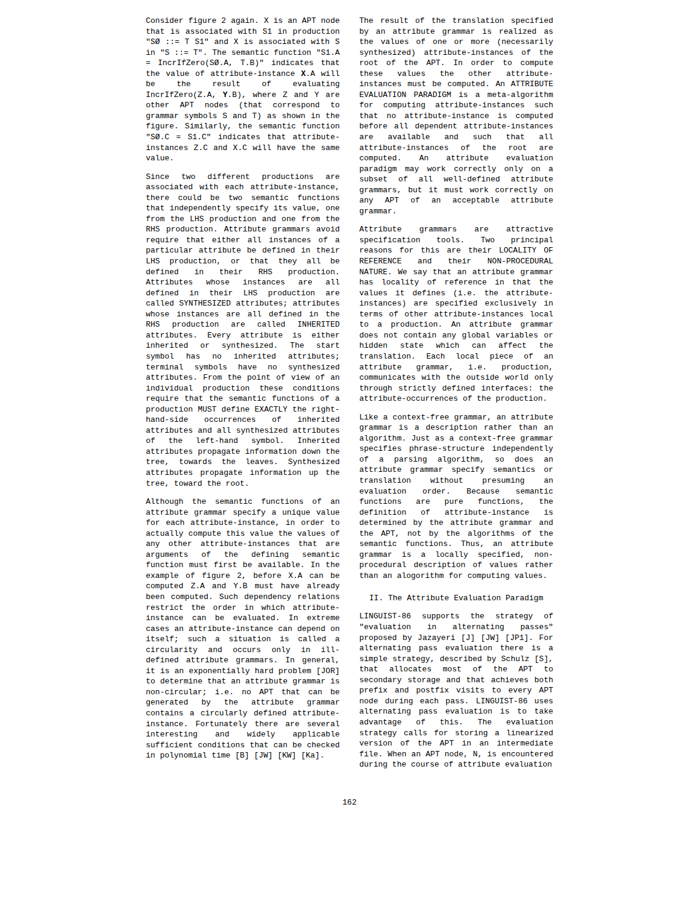Consider figure 2 again. X is an APT node that is associated with S1 in production "SØ ::= T S1" and X is associated with S in "S ::= T". The semantic function "S1.A = IncrIfZero(SØ.A, T.B)" indicates that the value of attribute-instance X.A will be the result of evaluating IncrIfZero(Z.A, Y.B), where Z and Y are other APT nodes (that correspond to grammar symbols S and T) as shown in the figure. Similarly, the semantic function "SØ.C = S1.C" indicates that attribute-instances Z.C and X.C will have the same value.
Since two different productions are associated with each attribute-instance, there could be two semantic functions that independently specify its value, one from the LHS production and one from the RHS production. Attribute grammars avoid require that either all instances of a particular attribute be defined in their LHS production, or that they all be defined in their RHS production. Attributes whose instances are all defined in their LHS production are called SYNTHESIZED attributes; attributes whose instances are all defined in the RHS production are called INHERITED attributes. Every attribute is either inherited or synthesized. The start symbol has no inherited attributes; terminal symbols have no synthesized attributes. From the point of view of an individual production these conditions require that the semantic functions of a production MUST define EXACTLY the right-hand-side occurrences of inherited attributes and all synthesized attributes of the left-hand symbol. Inherited attributes propagate information down the tree, towards the leaves. Synthesized attributes propagate information up the tree, toward the root.
Although the semantic functions of an attribute grammar specify a unique value for each attribute-instance, in order to actually compute this value the values of any other attribute-instances that are arguments of the defining semantic function must first be available. In the example of figure 2, before X.A can be computed Z.A and Y.B must have already been computed. Such dependency relations restrict the order in which attribute-instance can be evaluated. In extreme cases an attribute-instance can depend on itself; such a situation is called a circularity and occurs only in ill-defined attribute grammars. In general, it is an exponentially hard problem [JOR] to determine that an attribute grammar is non-circular; i.e. no APT that can be generated by the attribute grammar contains a circularly defined attribute-instance. Fortunately there are several interesting and widely applicable sufficient conditions that can be checked in polynomial time [B] [JW] [KW] [Ka].
The result of the translation specified by an attribute grammar is realized as the values of one or more (necessarily synthesized) attribute-instances of the root of the APT. In order to compute these values the other attribute-instances must be computed. An ATTRIBUTE EVALUATION PARADIGM is a meta-algorithm for computing attribute-instances such that no attribute-instance is computed before all dependent attribute-instances are available and such that all attribute-instances of the root are computed. An attribute evaluation paradigm may work correctly only on a subset of all well-defined attribute grammars, but it must work correctly on any APT of an acceptable attribute grammar.
Attribute grammars are attractive specification tools. Two principal reasons for this are their LOCALITY OF REFERENCE and their NON-PROCEDURAL NATURE. We say that an attribute grammar has locality of reference in that the values it defines (i.e. the attribute-instances) are specified exclusively in terms of other attribute-instances local to a production. An attribute grammar does not contain any global variables or hidden state which can affect the translation. Each local piece of an attribute grammar, i.e. production, communicates with the outside world only through strictly defined interfaces: the attribute-occurrences of the production.
Like a context-free grammar, an attribute grammar is a description rather than an algorithm. Just as a context-free grammar specifies phrase-structure independently of a parsing algorithm, so does an attribute grammar specify semantics or translation without presuming an evaluation order. Because semantic functions are pure functions, the definition of attribute-instance is determined by the attribute grammar and the APT, not by the algorithms of the semantic functions. Thus, an attribute grammar is a locally specified, non-procedural description of values rather than an alogorithm for computing values.
II. The Attribute Evaluation Paradigm
LINGUIST-86 supports the strategy of "evaluation in alternating passes" proposed by Jazayeri [J] [JW] [JP1]. For alternating pass evaluation there is a simple strategy, described by Schulz [S], that allocates most of the APT to secondary storage and that achieves both prefix and postfix visits to every APT node during each pass. LINGUIST-86 uses alternating pass evaluation is to take advantage of this. The evaluation strategy calls for storing a linearized version of the APT in an intermediate file. When an APT node, N, is encountered during the course of attribute evaluation
162